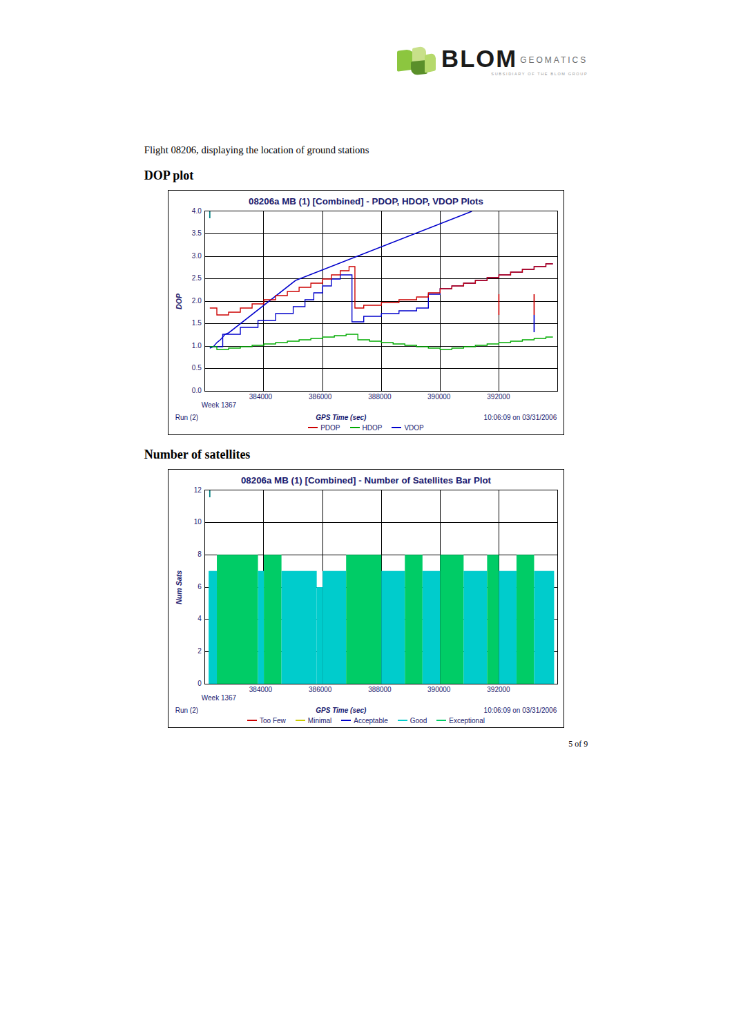BLOM GEOMATICS
SUBSIDIARY OF THE BLOM GROUP
Flight 08206, displaying the location of ground stations
DOP plot
08206a MB (1) [Combined] - PDOP, HDOP, VDOP Plots
DOP
4.0
3.5
3.0
2.5
2.0
1.5
1.0
0.5
0.0
384000 386000 388000 390000 392000 Week 1367
Run (2)
GPS Time (sec)
10:06:09 on 03/31/2006
PDOP
HDOP
VDOP
Number of satellites
08206a MB (1) [Combined] - Number of Satellites Bar Plot
Num Sats
12
10
8
6
4
2
0
384000 386000 388000 390000 392000 Week 1367
Run (2)
GPS Time (sec)
10:06:09 on 03/31/2006
Too Few
Minimal
Acceptable
Good
Exceptional
5 of 9